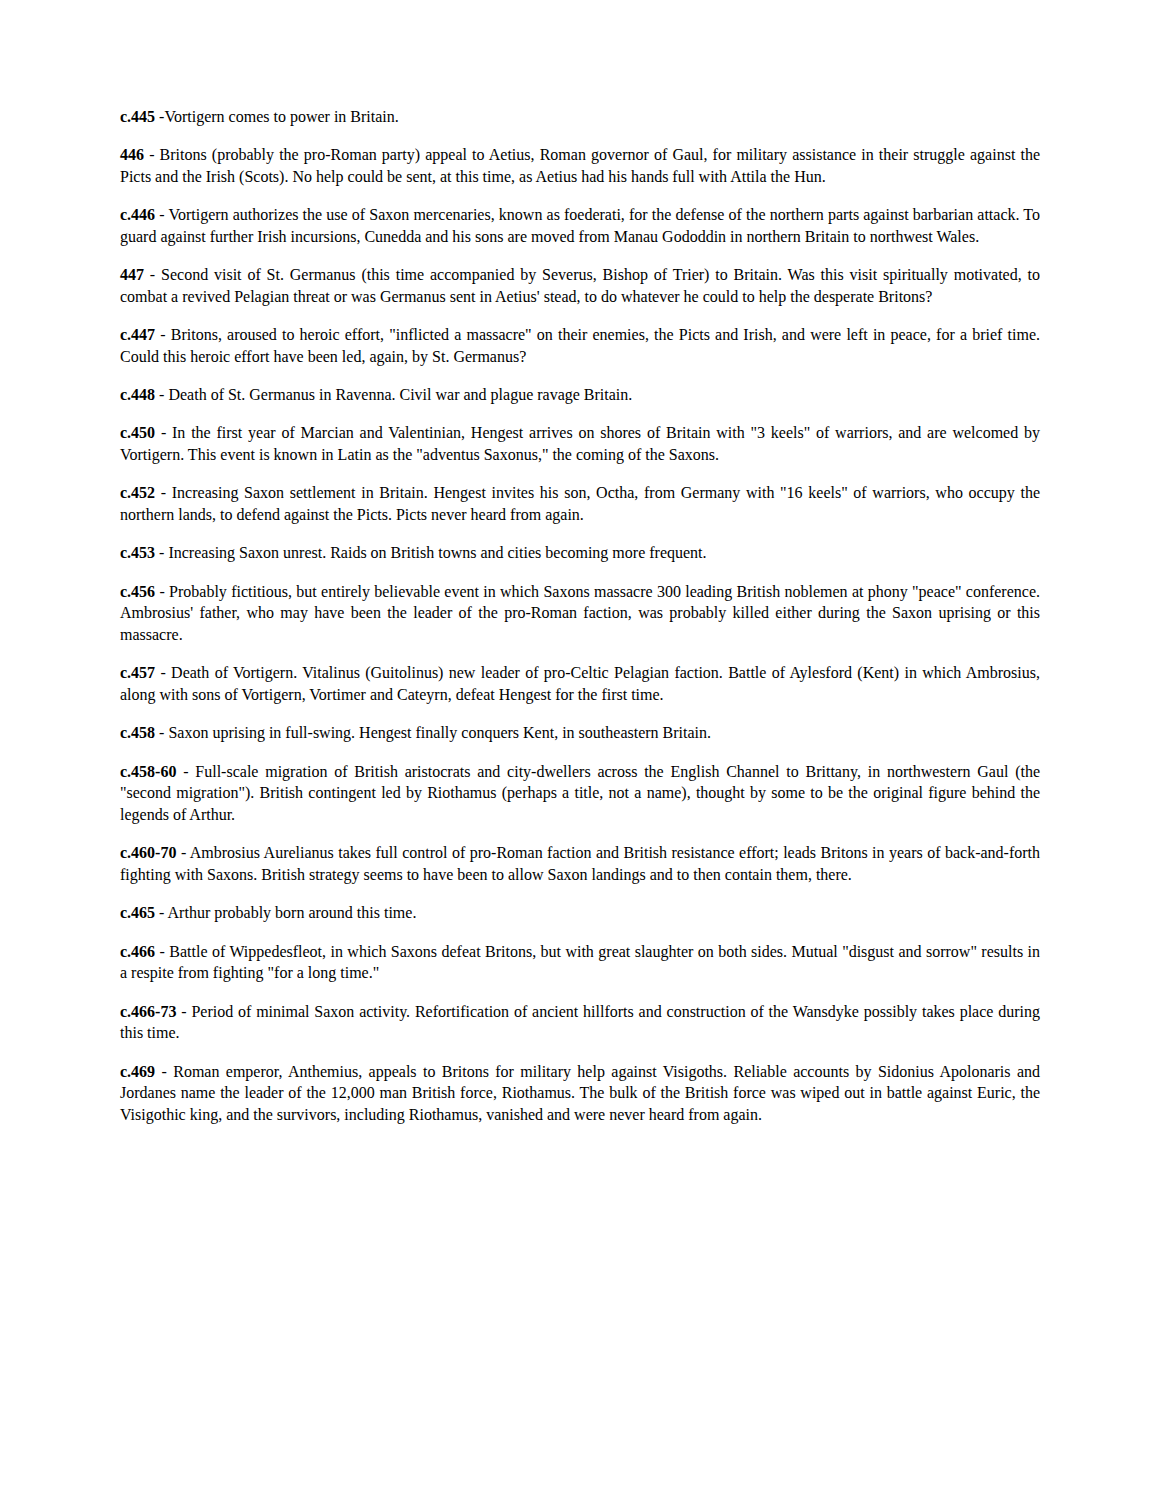c.445 -Vortigern comes to power in Britain.
446 - Britons (probably the pro-Roman party) appeal to Aetius, Roman governor of Gaul, for military assistance in their struggle against the Picts and the Irish (Scots). No help could be sent, at this time, as Aetius had his hands full with Attila the Hun.
c.446 - Vortigern authorizes the use of Saxon mercenaries, known as foederati, for the defense of the northern parts against barbarian attack. To guard against further Irish incursions, Cunedda and his sons are moved from Manau Gododdin in northern Britain to northwest Wales.
447 - Second visit of St. Germanus (this time accompanied by Severus, Bishop of Trier) to Britain. Was this visit spiritually motivated, to combat a revived Pelagian threat or was Germanus sent in Aetius' stead, to do whatever he could to help the desperate Britons?
c.447 - Britons, aroused to heroic effort, "inflicted a massacre" on their enemies, the Picts and Irish, and were left in peace, for a brief time. Could this heroic effort have been led, again, by St. Germanus?
c.448 - Death of St. Germanus in Ravenna. Civil war and plague ravage Britain.
c.450 - In the first year of Marcian and Valentinian, Hengest arrives on shores of Britain with "3 keels" of warriors, and are welcomed by Vortigern. This event is known in Latin as the "adventus Saxonus," the coming of the Saxons.
c.452 - Increasing Saxon settlement in Britain. Hengest invites his son, Octha, from Germany with "16 keels" of warriors, who occupy the northern lands, to defend against the Picts. Picts never heard from again.
c.453 - Increasing Saxon unrest. Raids on British towns and cities becoming more frequent.
c.456 - Probably fictitious, but entirely believable event in which Saxons massacre 300 leading British noblemen at phony "peace" conference. Ambrosius' father, who may have been the leader of the pro-Roman faction, was probably killed either during the Saxon uprising or this massacre.
c.457 - Death of Vortigern. Vitalinus (Guitolinus) new leader of pro-Celtic Pelagian faction. Battle of Aylesford (Kent) in which Ambrosius, along with sons of Vortigern, Vortimer and Cateyrn, defeat Hengest for the first time.
c.458 - Saxon uprising in full-swing. Hengest finally conquers Kent, in southeastern Britain.
c.458-60 - Full-scale migration of British aristocrats and city-dwellers across the English Channel to Brittany, in northwestern Gaul (the "second migration"). British contingent led by Riothamus (perhaps a title, not a name), thought by some to be the original figure behind the legends of Arthur.
c.460-70 - Ambrosius Aurelianus takes full control of pro-Roman faction and British resistance effort; leads Britons in years of back-and-forth fighting with Saxons. British strategy seems to have been to allow Saxon landings and to then contain them, there.
c.465 - Arthur probably born around this time.
c.466 - Battle of Wippedesfleot, in which Saxons defeat Britons, but with great slaughter on both sides. Mutual "disgust and sorrow" results in a respite from fighting "for a long time."
c.466-73 - Period of minimal Saxon activity. Refortification of ancient hillforts and construction of the Wansdyke possibly takes place during this time.
c.469 - Roman emperor, Anthemius, appeals to Britons for military help against Visigoths. Reliable accounts by Sidonius Apolonaris and Jordanes name the leader of the 12,000 man British force, Riothamus. The bulk of the British force was wiped out in battle against Euric, the Visigothic king, and the survivors, including Riothamus, vanished and were never heard from again.